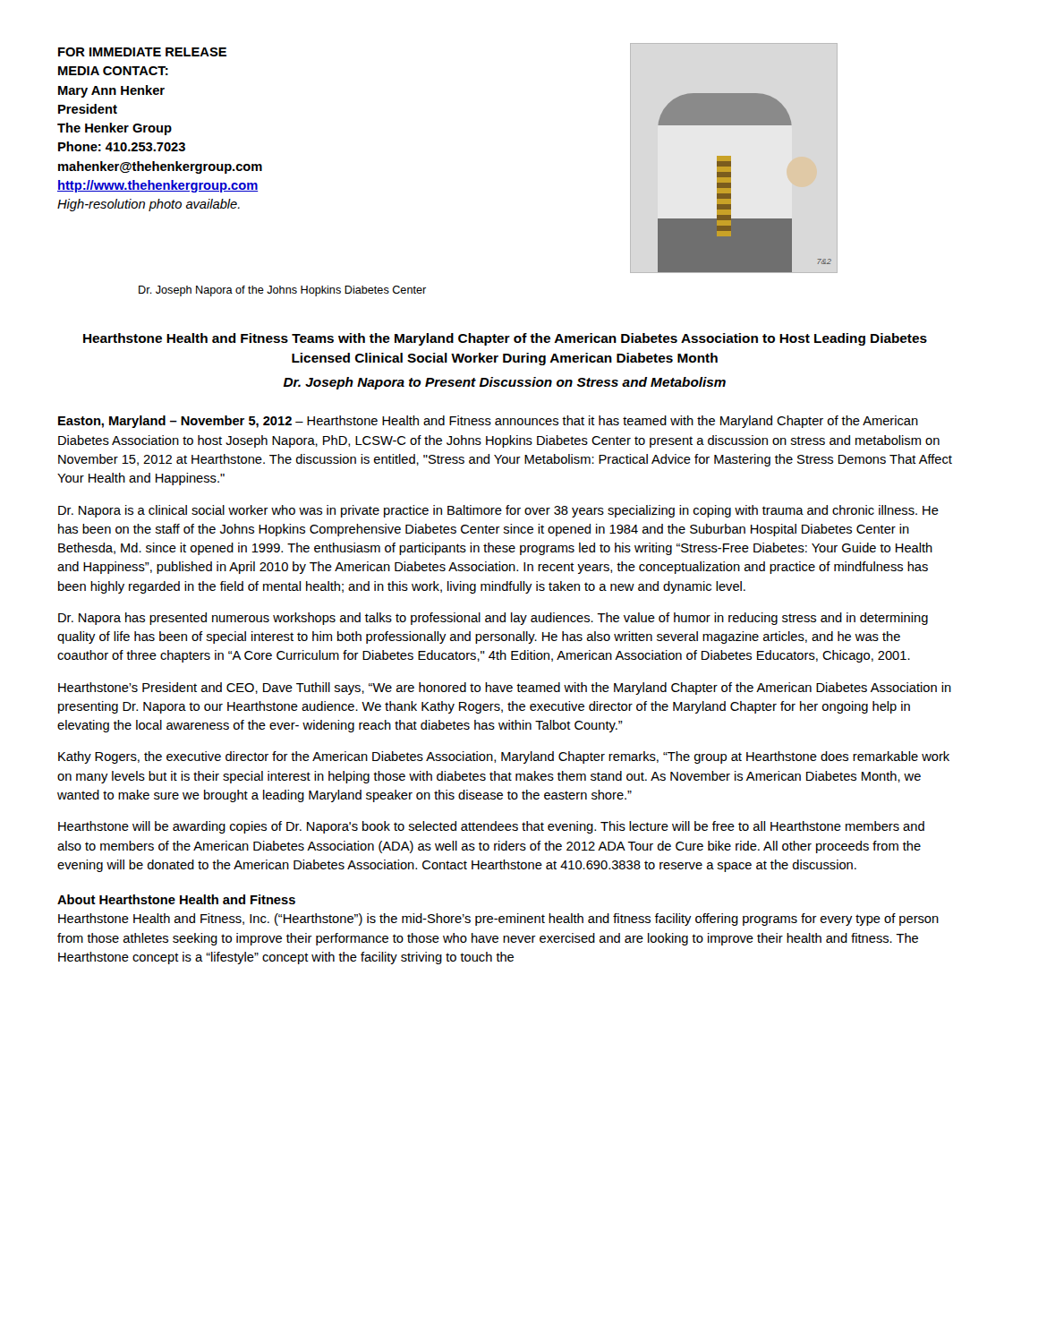FOR IMMEDIATE RELEASE
MEDIA CONTACT:
Mary Ann Henker
President
The Henker Group
Phone: 410.253.7023
mahenker@thehenkergroup.com
http://www.thehenkergroup.com
High-resolution photo available.
7&2
Dr. Joseph Napora of the Johns Hopkins Diabetes Center
Hearthstone Health and Fitness Teams with the Maryland Chapter of the American Diabetes Association to Host Leading Diabetes Licensed Clinical Social Worker During American Diabetes Month
Dr. Joseph Napora to Present Discussion on Stress and Metabolism
Easton, Maryland – November 5, 2012 – Hearthstone Health and Fitness announces that it has teamed with the Maryland Chapter of the American Diabetes Association to host Joseph Napora, PhD, LCSW-C of the Johns Hopkins Diabetes Center to present a discussion on stress and metabolism on November 15, 2012 at Hearthstone. The discussion is entitled, "Stress and Your Metabolism: Practical Advice for Mastering the Stress Demons That Affect Your Health and Happiness."
Dr. Napora is a clinical social worker who was in private practice in Baltimore for over 38 years specializing in coping with trauma and chronic illness. He has been on the staff of the Johns Hopkins Comprehensive Diabetes Center since it opened in 1984 and the Suburban Hospital Diabetes Center in Bethesda, Md. since it opened in 1999. The enthusiasm of participants in these programs led to his writing “Stress-Free Diabetes: Your Guide to Health and Happiness”, published in April 2010 by The American Diabetes Association. In recent years, the conceptualization and practice of mindfulness has been highly regarded in the field of mental health; and in this work, living mindfully is taken to a new and dynamic level.
Dr. Napora has presented numerous workshops and talks to professional and lay audiences. The value of humor in reducing stress and in determining quality of life has been of special interest to him both professionally and personally. He has also written several magazine articles, and he was the coauthor of three chapters in “A Core Curriculum for Diabetes Educators," 4th Edition, American Association of Diabetes Educators, Chicago, 2001.
Hearthstone’s President and CEO, Dave Tuthill says, “We are honored to have teamed with the Maryland Chapter of the American Diabetes Association in presenting Dr. Napora to our Hearthstone audience. We thank Kathy Rogers, the executive director of the Maryland Chapter for her ongoing help in elevating the local awareness of the ever- widening reach that diabetes has within Talbot County.”
Kathy Rogers, the executive director for the American Diabetes Association, Maryland Chapter remarks, “The group at Hearthstone does remarkable work on many levels but it is their special interest in helping those with diabetes that makes them stand out. As November is American Diabetes Month, we wanted to make sure we brought a leading Maryland speaker on this disease to the eastern shore.”
Hearthstone will be awarding copies of Dr. Napora's book to selected attendees that evening. This lecture will be free to all Hearthstone members and also to members of the American Diabetes Association (ADA) as well as to riders of the 2012 ADA Tour de Cure bike ride. All other proceeds from the evening will be donated to the American Diabetes Association. Contact Hearthstone at 410.690.3838 to reserve a space at the discussion.
About Hearthstone Health and Fitness
Hearthstone Health and Fitness, Inc. (“Hearthstone”) is the mid-Shore’s pre-eminent health and fitness facility offering programs for every type of person from those athletes seeking to improve their performance to those who have never exercised and are looking to improve their health and fitness. The Hearthstone concept is a “lifestyle” concept with the facility striving to touch the